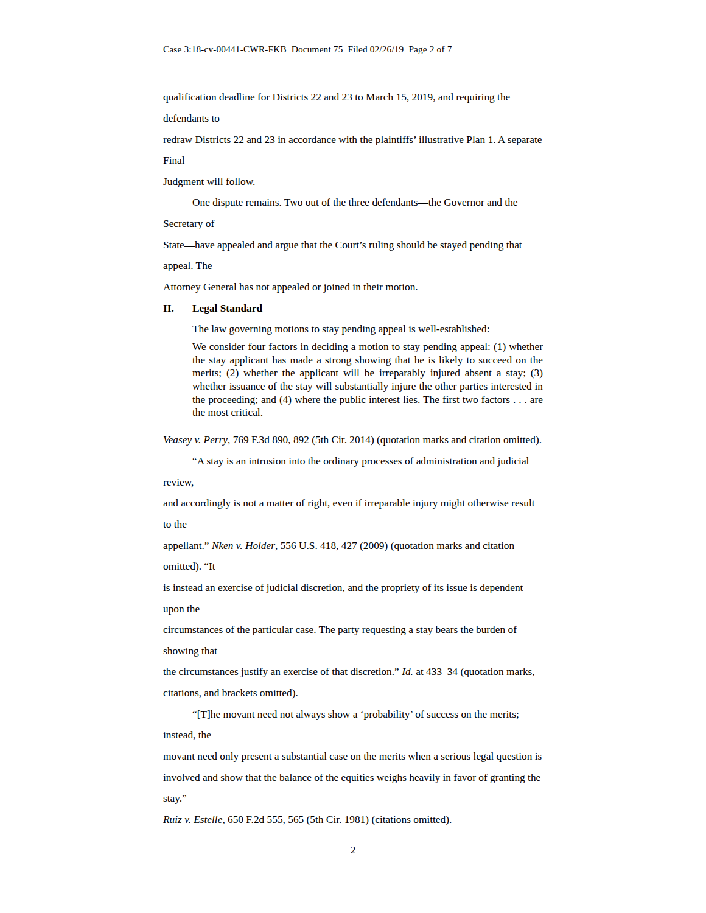Case 3:18-cv-00441-CWR-FKB Document 75 Filed 02/26/19 Page 2 of 7
qualification deadline for Districts 22 and 23 to March 15, 2019, and requiring the defendants to
redraw Districts 22 and 23 in accordance with the plaintiffs’ illustrative Plan 1. A separate Final
Judgment will follow.
One dispute remains. Two out of the three defendants—the Governor and the Secretary of
State—have appealed and argue that the Court’s ruling should be stayed pending that appeal. The
Attorney General has not appealed or joined in their motion.
II. Legal Standard
The law governing motions to stay pending appeal is well-established:
We consider four factors in deciding a motion to stay pending appeal: (1) whether the stay applicant has made a strong showing that he is likely to succeed on the merits; (2) whether the applicant will be irreparably injured absent a stay; (3) whether issuance of the stay will substantially injure the other parties interested in the proceeding; and (4) where the public interest lies. The first two factors . . . are the most critical.
Veasey v. Perry, 769 F.3d 890, 892 (5th Cir. 2014) (quotation marks and citation omitted).
“A stay is an intrusion into the ordinary processes of administration and judicial review,
and accordingly is not a matter of right, even if irreparable injury might otherwise result to the
appellant.” Nken v. Holder, 556 U.S. 418, 427 (2009) (quotation marks and citation omitted). “It
is instead an exercise of judicial discretion, and the propriety of its issue is dependent upon the
circumstances of the particular case. The party requesting a stay bears the burden of showing that
the circumstances justify an exercise of that discretion.” Id. at 433–34 (quotation marks,
citations, and brackets omitted).
“[T]he movant need not always show a ‘probability’ of success on the merits; instead, the
movant need only present a substantial case on the merits when a serious legal question is
involved and show that the balance of the equities weighs heavily in favor of granting the stay.”
Ruiz v. Estelle, 650 F.2d 555, 565 (5th Cir. 1981) (citations omitted).
2